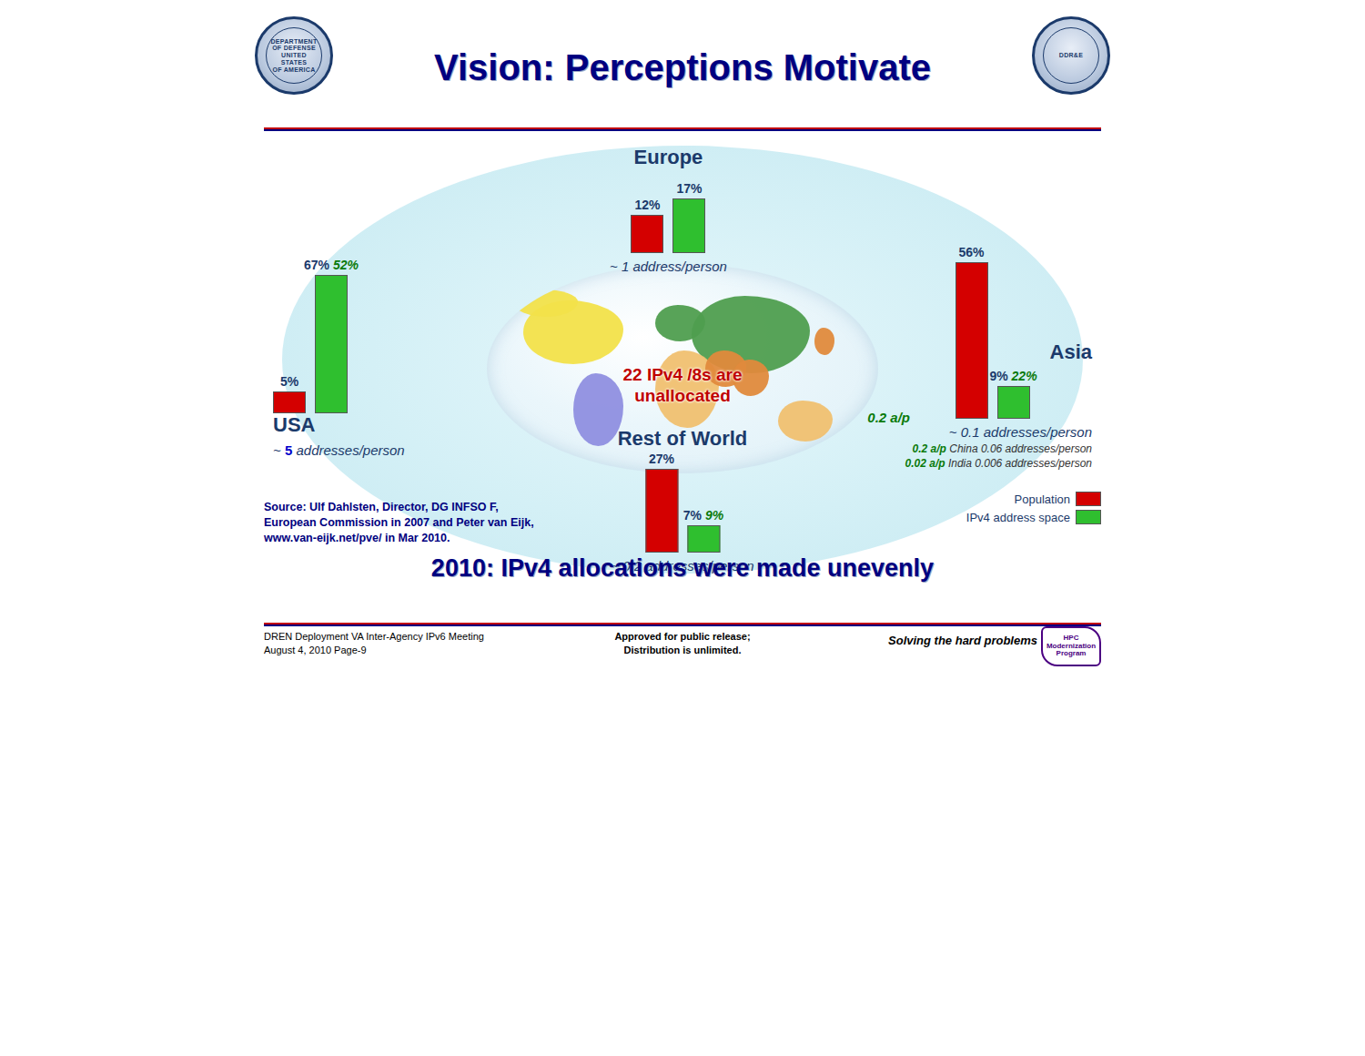DEPARTMENT
OF DEFENSE
UNITED STATES
OF AMERICA
DDR&E
Vision: Perceptions Motivate
5%
67% 52%
USA
~ 5 addresses/person
Europe
12%
17%
~ 1 address/person
56%
9% 22%
Asia
~ 0.1 addresses/person
0.2 a/p China 0.06 addresses/person
0.02 a/p India 0.006 addresses/person
0.2 a/p
Rest of World
27%
7% 9%
~ 0.2 addresses/person
22 IPv4 /8s are
unallocated
Population
IPv4 address space
Source: Ulf Dahlsten, Director, DG INFSO F, European Commission in 2007 and Peter van Eijk, www.van-eijk.net/pve/ in Mar 2010.
2010: IPv4 allocations were made unevenly
DREN Deployment VA Inter-Agency IPv6 Meeting
August 4, 2010 Page-9
Approved for public release;
Distribution is unlimited.
Solving the hard problems
HPC
Modernization
Program